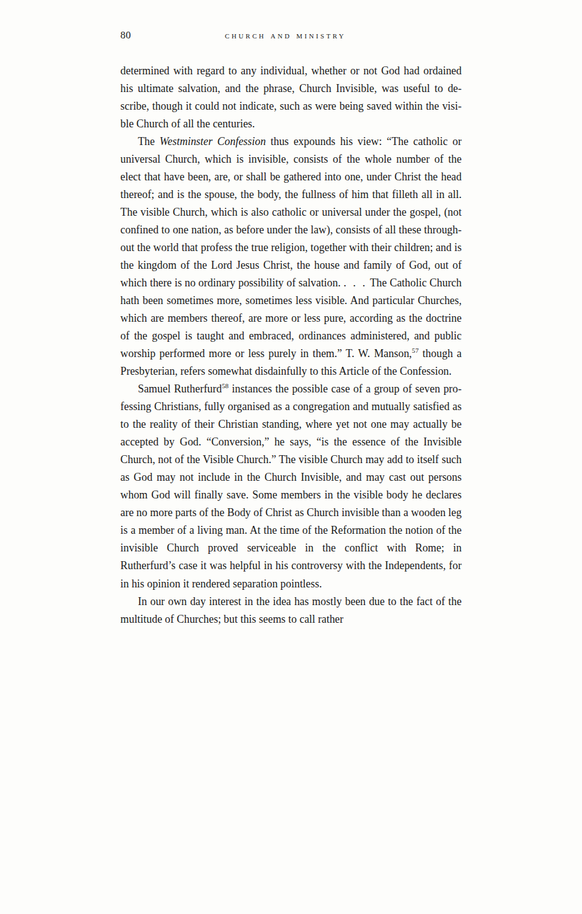80 Church and Ministry
determined with regard to any individual, whether or not God had ordained his ultimate salvation, and the phrase, Church Invisible, was useful to describe, though it could not indicate, such as were being saved within the visible Church of all the centuries.
The Westminster Confession thus expounds his view: “The catholic or universal Church, which is invisible, consists of the whole number of the elect that have been, are, or shall be gathered into one, under Christ the head thereof; and is the spouse, the body, the fullness of him that filleth all in all. The visible Church, which is also catholic or universal under the gospel, (not confined to one nation, as before under the law), consists of all these throughout the world that profess the true religion, together with their children; and is the kingdom of the Lord Jesus Christ, the house and family of God, out of which there is no ordinary possibility of salvation. . . . The Catholic Church hath been sometimes more, sometimes less visible. And particular Churches, which are members thereof, are more or less pure, according as the doctrine of the gospel is taught and embraced, ordinances administered, and public worship performed more or less purely in them.” T. W. Manson,57 though a Presbyterian, refers somewhat disdainfully to this Article of the Confession.
Samuel Rutherfurd58 instances the possible case of a group of seven professing Christians, fully organised as a congregation and mutually satisfied as to the reality of their Christian standing, where yet not one may actually be accepted by God. “Conversion,” he says, “is the essence of the Invisible Church, not of the Visible Church.” The visible Church may add to itself such as God may not include in the Church Invisible, and may cast out persons whom God will finally save. Some members in the visible body he declares are no more parts of the Body of Christ as Church invisible than a wooden leg is a member of a living man. At the time of the Reformation the notion of the invisible Church proved serviceable in the conflict with Rome; in Rutherfurd’s case it was helpful in his controversy with the Independents, for in his opinion it rendered separation pointless.
In our own day interest in the idea has mostly been due to the fact of the multitude of Churches; but this seems to call rather